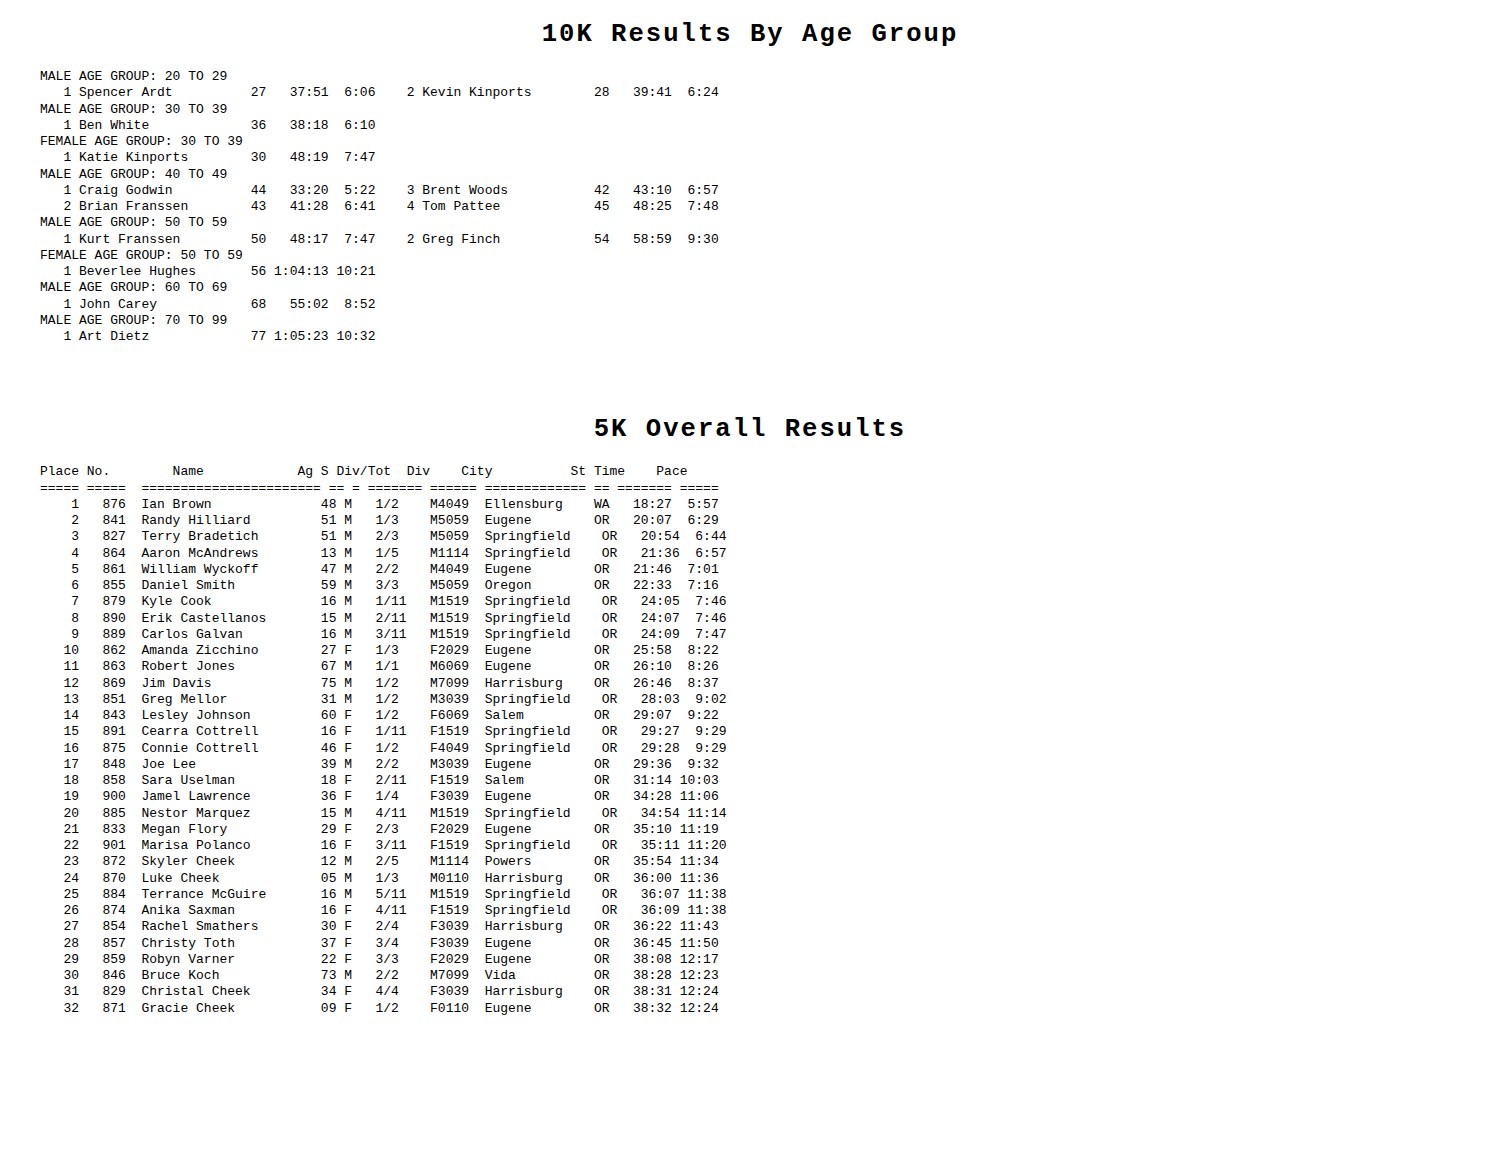10K Results By Age Group
MALE AGE GROUP: 20 TO 29
   1 Spencer Ardt          27   37:51  6:06    2 Kevin Kinports        28   39:41  6:24
MALE AGE GROUP: 30 TO 39
   1 Ben White             36   38:18  6:10
FEMALE AGE GROUP: 30 TO 39
   1 Katie Kinports        30   48:19  7:47
MALE AGE GROUP: 40 TO 49
   1 Craig Godwin          44   33:20  5:22    3 Brent Woods           42   43:10  6:57
   2 Brian Franssen        43   41:28  6:41    4 Tom Pattee            45   48:25  7:48
MALE AGE GROUP: 50 TO 59
   1 Kurt Franssen         50   48:17  7:47    2 Greg Finch            54   58:59  9:30
FEMALE AGE GROUP: 50 TO 59
   1 Beverlee Hughes       56 1:04:13 10:21
MALE AGE GROUP: 60 TO 69
   1 John Carey            68   55:02  8:52
MALE AGE GROUP: 70 TO 99
   1 Art Dietz             77 1:05:23 10:32
5K Overall Results
Place No.        Name            Ag S Div/Tot  Div    City          St Time    Pace
===== =====  ======================= == = ======= ====== ============= == ======= =====
    1   876  Ian Brown              48 M   1/2    M4049  Ellensburg    WA   18:27  5:57
    2   841  Randy Hilliard         51 M   1/3    M5059  Eugene        OR   20:07  6:29
    3   827  Terry Bradetich        51 M   2/3    M5059  Springfield    OR   20:54  6:44
    4   864  Aaron McAndrews        13 M   1/5    M1114  Springfield    OR   21:36  6:57
    5   861  William Wyckoff        47 M   2/2    M4049  Eugene        OR   21:46  7:01
    6   855  Daniel Smith           59 M   3/3    M5059  Oregon        OR   22:33  7:16
    7   879  Kyle Cook              16 M   1/11   M1519  Springfield    OR   24:05  7:46
    8   890  Erik Castellanos       15 M   2/11   M1519  Springfield    OR   24:07  7:46
    9   889  Carlos Galvan          16 M   3/11   M1519  Springfield    OR   24:09  7:47
   10   862  Amanda Zicchino        27 F   1/3    F2029  Eugene        OR   25:58  8:22
   11   863  Robert Jones           67 M   1/1    M6069  Eugene        OR   26:10  8:26
   12   869  Jim Davis              75 M   1/2    M7099  Harrisburg    OR   26:46  8:37
   13   851  Greg Mellor            31 M   1/2    M3039  Springfield    OR   28:03  9:02
   14   843  Lesley Johnson         60 F   1/2    F6069  Salem         OR   29:07  9:22
   15   891  Cearra Cottrell        16 F   1/11   F1519  Springfield    OR   29:27  9:29
   16   875  Connie Cottrell        46 F   1/2    F4049  Springfield    OR   29:28  9:29
   17   848  Joe Lee                39 M   2/2    M3039  Eugene        OR   29:36  9:32
   18   858  Sara Uselman           18 F   2/11   F1519  Salem         OR   31:14 10:03
   19   900  Jamel Lawrence         36 F   1/4    F3039  Eugene        OR   34:28 11:06
   20   885  Nestor Marquez         15 M   4/11   M1519  Springfield    OR   34:54 11:14
   21   833  Megan Flory            29 F   2/3    F2029  Eugene        OR   35:10 11:19
   22   901  Marisa Polanco         16 F   3/11   F1519  Springfield    OR   35:11 11:20
   23   872  Skyler Cheek           12 M   2/5    M1114  Powers        OR   35:54 11:34
   24   870  Luke Cheek             05 M   1/3    M0110  Harrisburg    OR   36:00 11:36
   25   884  Terrance McGuire       16 M   5/11   M1519  Springfield    OR   36:07 11:38
   26   874  Anika Saxman           16 F   4/11   F1519  Springfield    OR   36:09 11:38
   27   854  Rachel Smathers        30 F   2/4    F3039  Harrisburg    OR   36:22 11:43
   28   857  Christy Toth           37 F   3/4    F3039  Eugene        OR   36:45 11:50
   29   859  Robyn Varner           22 F   3/3    F2029  Eugene        OR   38:08 12:17
   30   846  Bruce Koch             73 M   2/2    M7099  Vida          OR   38:28 12:23
   31   829  Christal Cheek         34 F   4/4    F3039  Harrisburg    OR   38:31 12:24
   32   871  Gracie Cheek           09 F   1/2    F0110  Eugene        OR   38:32 12:24